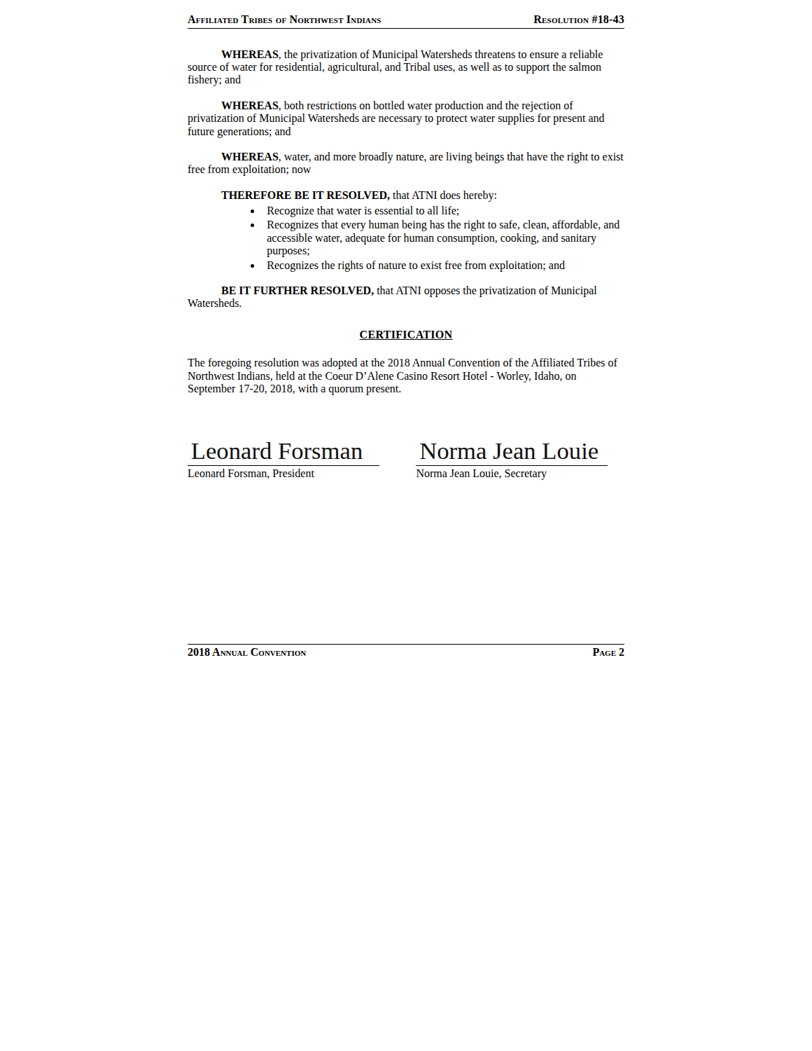Affiliated Tribes of Northwest Indians
Resolution #18-43
WHEREAS, the privatization of Municipal Watersheds threatens to ensure a reliable source of water for residential, agricultural, and Tribal uses, as well as to support the salmon fishery; and
WHEREAS, both restrictions on bottled water production and the rejection of privatization of Municipal Watersheds are necessary to protect water supplies for present and future generations; and
WHEREAS, water, and more broadly nature, are living beings that have the right to exist free from exploitation; now
THEREFORE BE IT RESOLVED, that ATNI does hereby:
Recognize that water is essential to all life;
Recognizes that every human being has the right to safe, clean, affordable, and accessible water, adequate for human consumption, cooking, and sanitary purposes;
Recognizes the rights of nature to exist free from exploitation; and
BE IT FURTHER RESOLVED, that ATNI opposes the privatization of Municipal Watersheds.
CERTIFICATION
The foregoing resolution was adopted at the 2018 Annual Convention of the Affiliated Tribes of Northwest Indians, held at the Coeur D’Alene Casino Resort Hotel - Worley, Idaho, on September 17-20, 2018, with a quorum present.
Leonard Forsman
Leonard Forsman, President
Norma Jean Louie
Norma Jean Louie, Secretary
2018 Annual Convention
Page 2